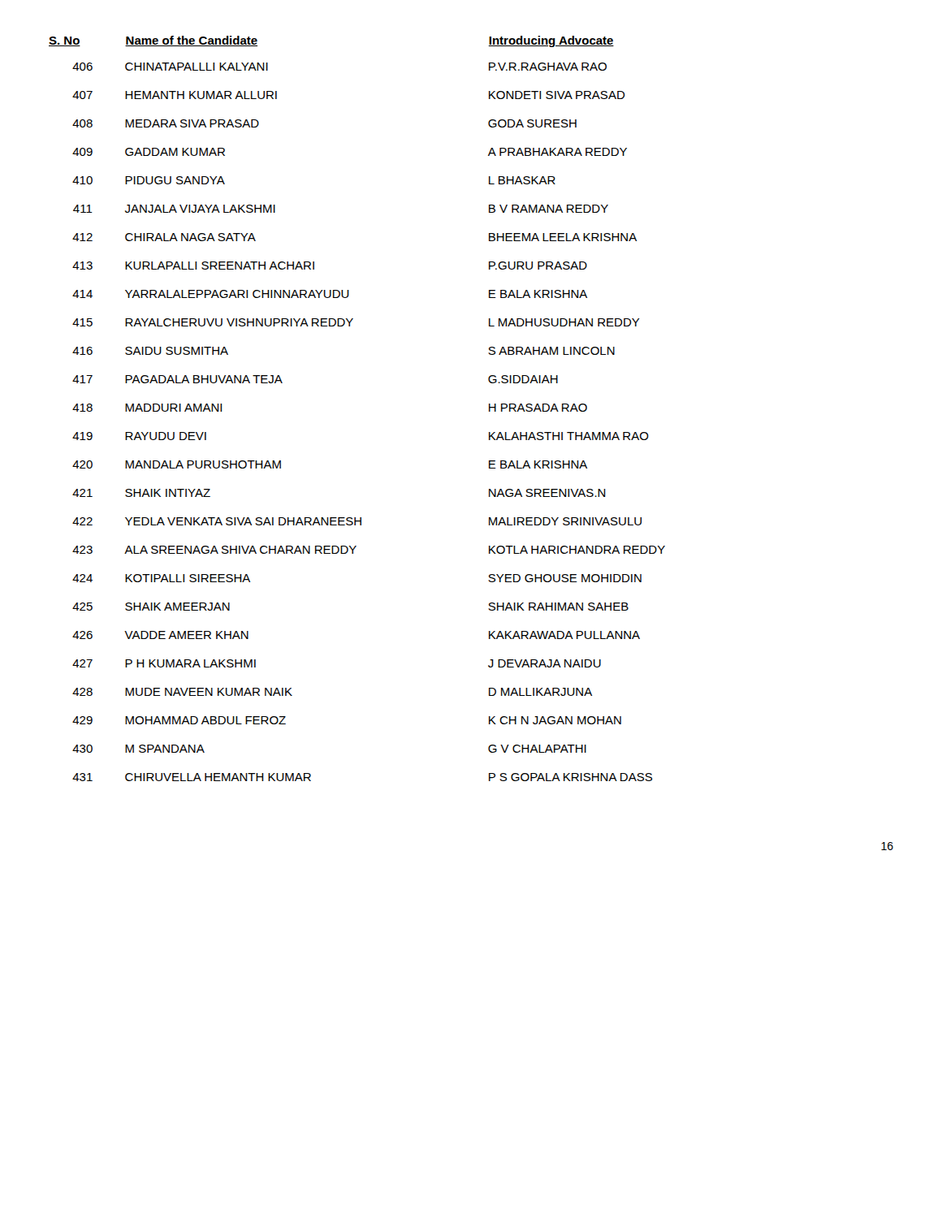| S. No | Name of the Candidate | Introducing Advocate |
| --- | --- | --- |
| 406 | CHINATAPALLLI KALYANI | P.V.R.RAGHAVA RAO |
| 407 | HEMANTH KUMAR ALLURI | KONDETI SIVA PRASAD |
| 408 | MEDARA SIVA PRASAD | GODA SURESH |
| 409 | GADDAM KUMAR | A PRABHAKARA REDDY |
| 410 | PIDUGU SANDYA | L BHASKAR |
| 411 | JANJALA VIJAYA LAKSHMI | B V RAMANA REDDY |
| 412 | CHIRALA NAGA SATYA | BHEEMA LEELA KRISHNA |
| 413 | KURLAPALLI SREENATH ACHARI | P.GURU PRASAD |
| 414 | YARRALALEPPAGARI CHINNARAYUDU | E BALA KRISHNA |
| 415 | RAYALCHERUVU VISHNUPRIYA REDDY | L MADHUSUDHAN REDDY |
| 416 | SAIDU SUSMITHA | S ABRAHAM LINCOLN |
| 417 | PAGADALA BHUVANA TEJA | G.SIDDAIAH |
| 418 | MADDURI AMANI | H PRASADA RAO |
| 419 | RAYUDU DEVI | KALAHASTHI THAMMA RAO |
| 420 | MANDALA PURUSHOTHAM | E BALA KRISHNA |
| 421 | SHAIK INTIYAZ | NAGA SREENIVAS.N |
| 422 | YEDLA VENKATA SIVA SAI DHARANEESH | MALIREDDY SRINIVASULU |
| 423 | ALA SREENAGA SHIVA CHARAN REDDY | KOTLA HARICHANDRA REDDY |
| 424 | KOTIPALLI SIREESHA | SYED GHOUSE MOHIDDIN |
| 425 | SHAIK AMEERJAN | SHAIK RAHIMAN SAHEB |
| 426 | VADDE AMEER KHAN | KAKARAWADA PULLANNA |
| 427 | P H KUMARA LAKSHMI | J DEVARAJA NAIDU |
| 428 | MUDE NAVEEN KUMAR NAIK | D MALLIKARJUNA |
| 429 | MOHAMMAD ABDUL FEROZ | K CH N JAGAN MOHAN |
| 430 | M SPANDANA | G V CHALAPATHI |
| 431 | CHIRUVELLA HEMANTH KUMAR | P S GOPALA KRISHNA DASS |
16